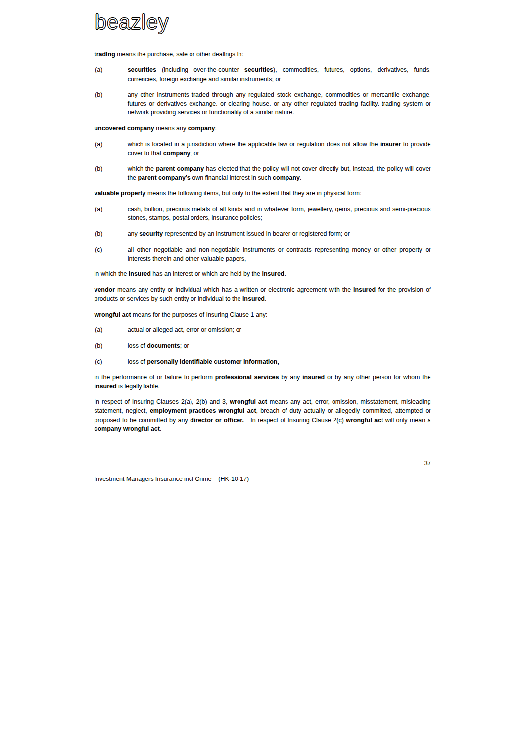beazley
trading means the purchase, sale or other dealings in:
(a)
securities (including over-the-counter securities), commodities, futures, options, derivatives, funds, currencies, foreign exchange and similar instruments; or
(b)
any other instruments traded through any regulated stock exchange, commodities or mercantile exchange, futures or derivatives exchange, or clearing house, or any other regulated trading facility, trading system or network providing services or functionality of a similar nature.
uncovered company means any company:
(a)
which is located in a jurisdiction where the applicable law or regulation does not allow the insurer to provide cover to that company; or
(b)
which the parent company has elected that the policy will not cover directly but, instead, the policy will cover the parent company’s own financial interest in such company.
valuable property means the following items, but only to the extent that they are in physical form:
(a)
cash, bullion, precious metals of all kinds and in whatever form, jewellery, gems, precious and semi-precious stones, stamps, postal orders, insurance policies;
(b)
any security represented by an instrument issued in bearer or registered form; or
(c)
all other negotiable and non-negotiable instruments or contracts representing money or other property or interests therein and other valuable papers,
in which the insured has an interest or which are held by the insured.
vendor means any entity or individual which has a written or electronic agreement with the insured for the provision of products or services by such entity or individual to the insured.
wrongful act means for the purposes of Insuring Clause 1 any:
(a)
actual or alleged act, error or omission; or
(b)
loss of documents; or
(c)
loss of personally identifiable customer information,
in the performance of or failure to perform professional services by any insured or by any other person for whom the insured is legally liable.
In respect of Insuring Clauses 2(a), 2(b) and 3, wrongful act means any act, error, omission, misstatement, misleading statement, neglect, employment practices wrongful act, breach of duty actually or allegedly committed, attempted or proposed to be committed by any director or officer. In respect of Insuring Clause 2(c) wrongful act will only mean a company wrongful act.
37
Investment Managers Insurance incl Crime – (HK-10-17)